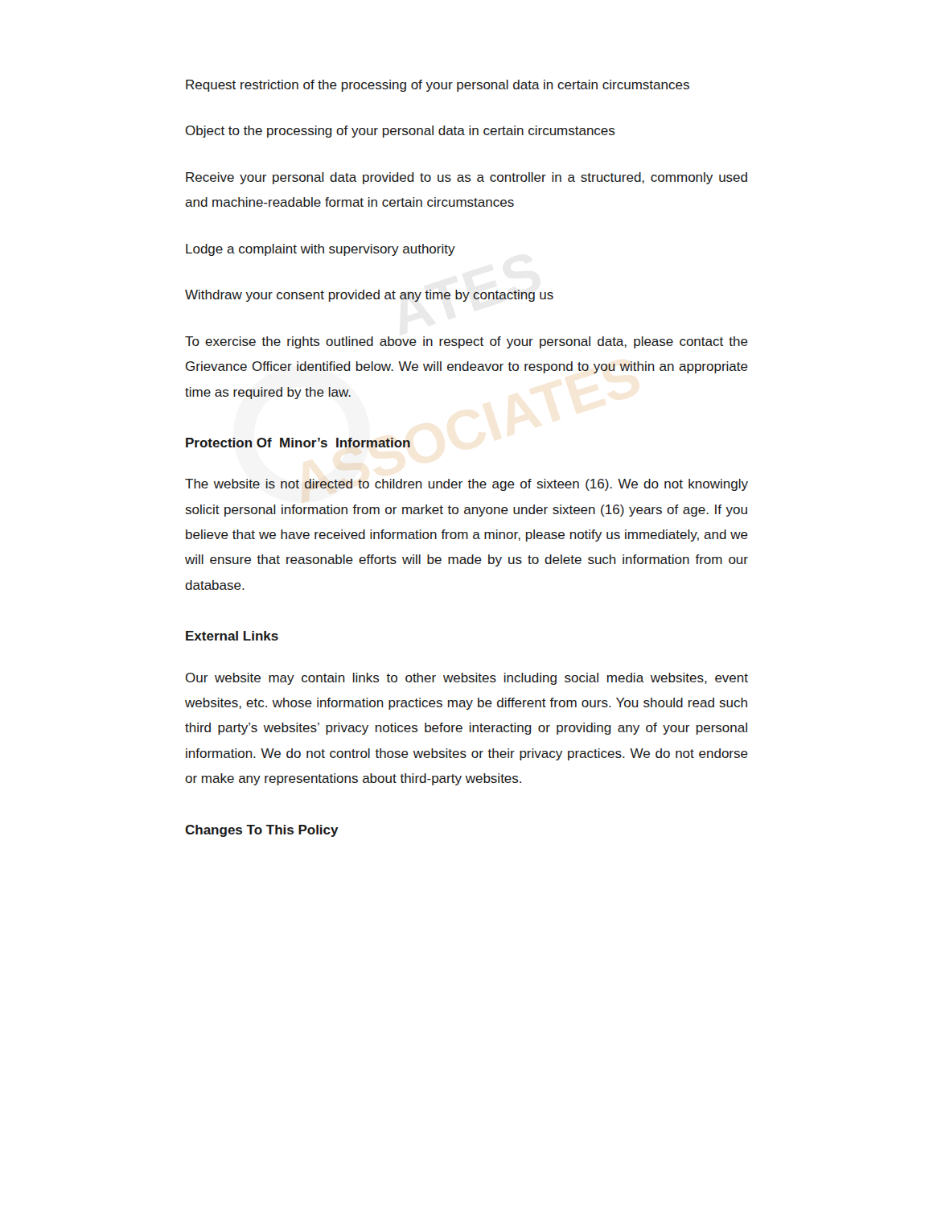ATES
ASSOCIATES
Request restriction of the processing of your personal data in certain circumstances
Object to the processing of your personal data in certain circumstances
Receive your personal data provided to us as a controller in a structured, commonly used and machine-readable format in certain circumstances
Lodge a complaint with supervisory authority
Withdraw your consent provided at any time by contacting us
To exercise the rights outlined above in respect of your personal data, please contact the Grievance Officer identified below. We will endeavor to respond to you within an appropriate time as required by the law.
Protection Of Minor’s Information
The website is not directed to children under the age of sixteen (16). We do not knowingly solicit personal information from or market to anyone under sixteen (16) years of age. If you believe that we have received information from a minor, please notify us immediately, and we will ensure that reasonable efforts will be made by us to delete such information from our database.
External Links
Our website may contain links to other websites including social media websites, event websites, etc. whose information practices may be different from ours. You should read such third party’s websites’ privacy notices before interacting or providing any of your personal information. We do not control those websites or their privacy practices. We do not endorse or make any representations about third‑party websites.
Changes To This Policy